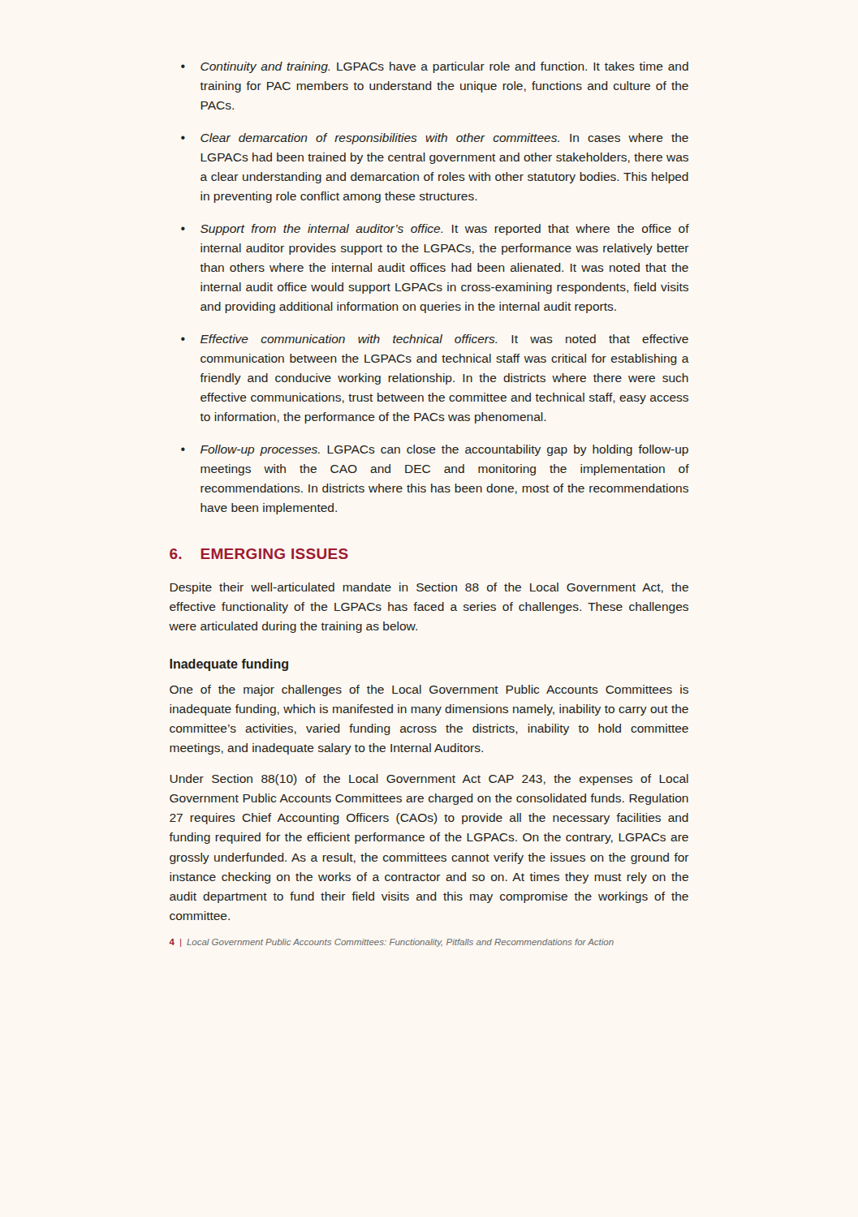Continuity and training. LGPACs have a particular role and function. It takes time and training for PAC members to understand the unique role, functions and culture of the PACs.
Clear demarcation of responsibilities with other committees. In cases where the LGPACs had been trained by the central government and other stakeholders, there was a clear understanding and demarcation of roles with other statutory bodies. This helped in preventing role conflict among these structures.
Support from the internal auditor’s office. It was reported that where the office of internal auditor provides support to the LGPACs, the performance was relatively better than others where the internal audit offices had been alienated. It was noted that the internal audit office would support LGPACs in cross-examining respondents, field visits and providing additional information on queries in the internal audit reports.
Effective communication with technical officers. It was noted that effective communication between the LGPACs and technical staff was critical for establishing a friendly and conducive working relationship. In the districts where there were such effective communications, trust between the committee and technical staff, easy access to information, the performance of the PACs was phenomenal.
Follow-up processes. LGPACs can close the accountability gap by holding follow-up meetings with the CAO and DEC and monitoring the implementation of recommendations. In districts where this has been done, most of the recommendations have been implemented.
6. EMERGING ISSUES
Despite their well-articulated mandate in Section 88 of the Local Government Act, the effective functionality of the LGPACs has faced a series of challenges. These challenges were articulated during the training as below.
Inadequate funding
One of the major challenges of the Local Government Public Accounts Committees is inadequate funding, which is manifested in many dimensions namely, inability to carry out the committee’s activities, varied funding across the districts, inability to hold committee meetings, and inadequate salary to the Internal Auditors.
Under Section 88(10) of the Local Government Act CAP 243, the expenses of Local Government Public Accounts Committees are charged on the consolidated funds. Regulation 27 requires Chief Accounting Officers (CAOs) to provide all the necessary facilities and funding required for the efficient performance of the LGPACs. On the contrary, LGPACs are grossly underfunded. As a result, the committees cannot verify the issues on the ground for instance checking on the works of a contractor and so on. At times they must rely on the audit department to fund their field visits and this may compromise the workings of the committee.
4|Local Government Public Accounts Committees: Functionality, Pitfalls and Recommendations for Action